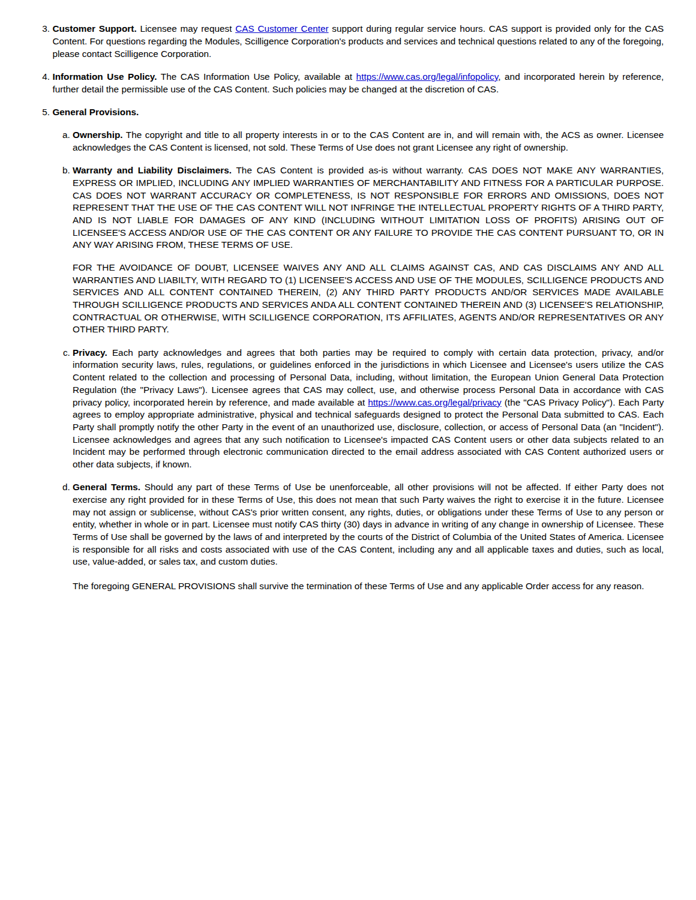Customer Support. Licensee may request CAS Customer Center support during regular service hours. CAS support is provided only for the CAS Content. For questions regarding the Modules, Scilligence Corporation's products and services and technical questions related to any of the foregoing, please contact Scilligence Corporation.
Information Use Policy. The CAS Information Use Policy, available at https://www.cas.org/legal/infopolicy, and incorporated herein by reference, further detail the permissible use of the CAS Content. Such policies may be changed at the discretion of CAS.
General Provisions.
Ownership. The copyright and title to all property interests in or to the CAS Content are in, and will remain with, the ACS as owner. Licensee acknowledges the CAS Content is licensed, not sold. These Terms of Use does not grant Licensee any right of ownership.
Warranty and Liability Disclaimers. The CAS Content is provided as-is without warranty. CAS DOES NOT MAKE ANY WARRANTIES, EXPRESS OR IMPLIED, INCLUDING ANY IMPLIED WARRANTIES OF MERCHANTABILITY AND FITNESS FOR A PARTICULAR PURPOSE. CAS DOES NOT WARRANT ACCURACY OR COMPLETENESS, IS NOT RESPONSIBLE FOR ERRORS AND OMISSIONS, DOES NOT REPRESENT THAT THE USE OF THE CAS CONTENT WILL NOT INFRINGE THE INTELLECTUAL PROPERTY RIGHTS OF A THIRD PARTY, AND IS NOT LIABLE FOR DAMAGES OF ANY KIND (INCLUDING WITHOUT LIMITATION LOSS OF PROFITS) ARISING OUT OF LICENSEE'S ACCESS AND/OR USE OF THE CAS CONTENT OR ANY FAILURE TO PROVIDE THE CAS CONTENT PURSUANT TO, OR IN ANY WAY ARISING FROM, THESE TERMS OF USE.
FOR THE AVOIDANCE OF DOUBT, LICENSEE WAIVES ANY AND ALL CLAIMS AGAINST CAS, AND CAS DISCLAIMS ANY AND ALL WARRANTIES AND LIABILTY, WITH REGARD TO (1) LICENSEE'S ACCESS AND USE OF THE MODULES, SCILLIGENCE PRODUCTS AND SERVICES AND ALL CONTENT CONTAINED THEREIN, (2) ANY THIRD PARTY PRODUCTS AND/OR SERVICES MADE AVAILABLE THROUGH SCILLIGENCE PRODUCTS AND SERVICES ANDA ALL CONTENT CONTAINED THEREIN AND (3) LICENSEE'S RELATIONSHIP, CONTRACTUAL OR OTHERWISE, WITH SCILLIGENCE CORPORATION, ITS AFFILIATES, AGENTS AND/OR REPRESENTATIVES OR ANY OTHER THIRD PARTY.
Privacy. Each party acknowledges and agrees that both parties may be required to comply with certain data protection, privacy, and/or information security laws, rules, regulations, or guidelines enforced in the jurisdictions in which Licensee and Licensee's users utilize the CAS Content related to the collection and processing of Personal Data, including, without limitation, the European Union General Data Protection Regulation (the "Privacy Laws"). Licensee agrees that CAS may collect, use, and otherwise process Personal Data in accordance with CAS privacy policy, incorporated herein by reference, and made available at https://www.cas.org/legal/privacy (the "CAS Privacy Policy"). Each Party agrees to employ appropriate administrative, physical and technical safeguards designed to protect the Personal Data submitted to CAS. Each Party shall promptly notify the other Party in the event of an unauthorized use, disclosure, collection, or access of Personal Data (an "Incident"). Licensee acknowledges and agrees that any such notification to Licensee's impacted CAS Content users or other data subjects related to an Incident may be performed through electronic communication directed to the email address associated with CAS Content authorized users or other data subjects, if known.
General Terms. Should any part of these Terms of Use be unenforceable, all other provisions will not be affected. If either Party does not exercise any right provided for in these Terms of Use, this does not mean that such Party waives the right to exercise it in the future. Licensee may not assign or sublicense, without CAS's prior written consent, any rights, duties, or obligations under these Terms of Use to any person or entity, whether in whole or in part. Licensee must notify CAS thirty (30) days in advance in writing of any change in ownership of Licensee. These Terms of Use shall be governed by the laws of and interpreted by the courts of the District of Columbia of the United States of America. Licensee is responsible for all risks and costs associated with use of the CAS Content, including any and all applicable taxes and duties, such as local, use, value-added, or sales tax, and custom duties.
The foregoing GENERAL PROVISIONS shall survive the termination of these Terms of Use and any applicable Order access for any reason.